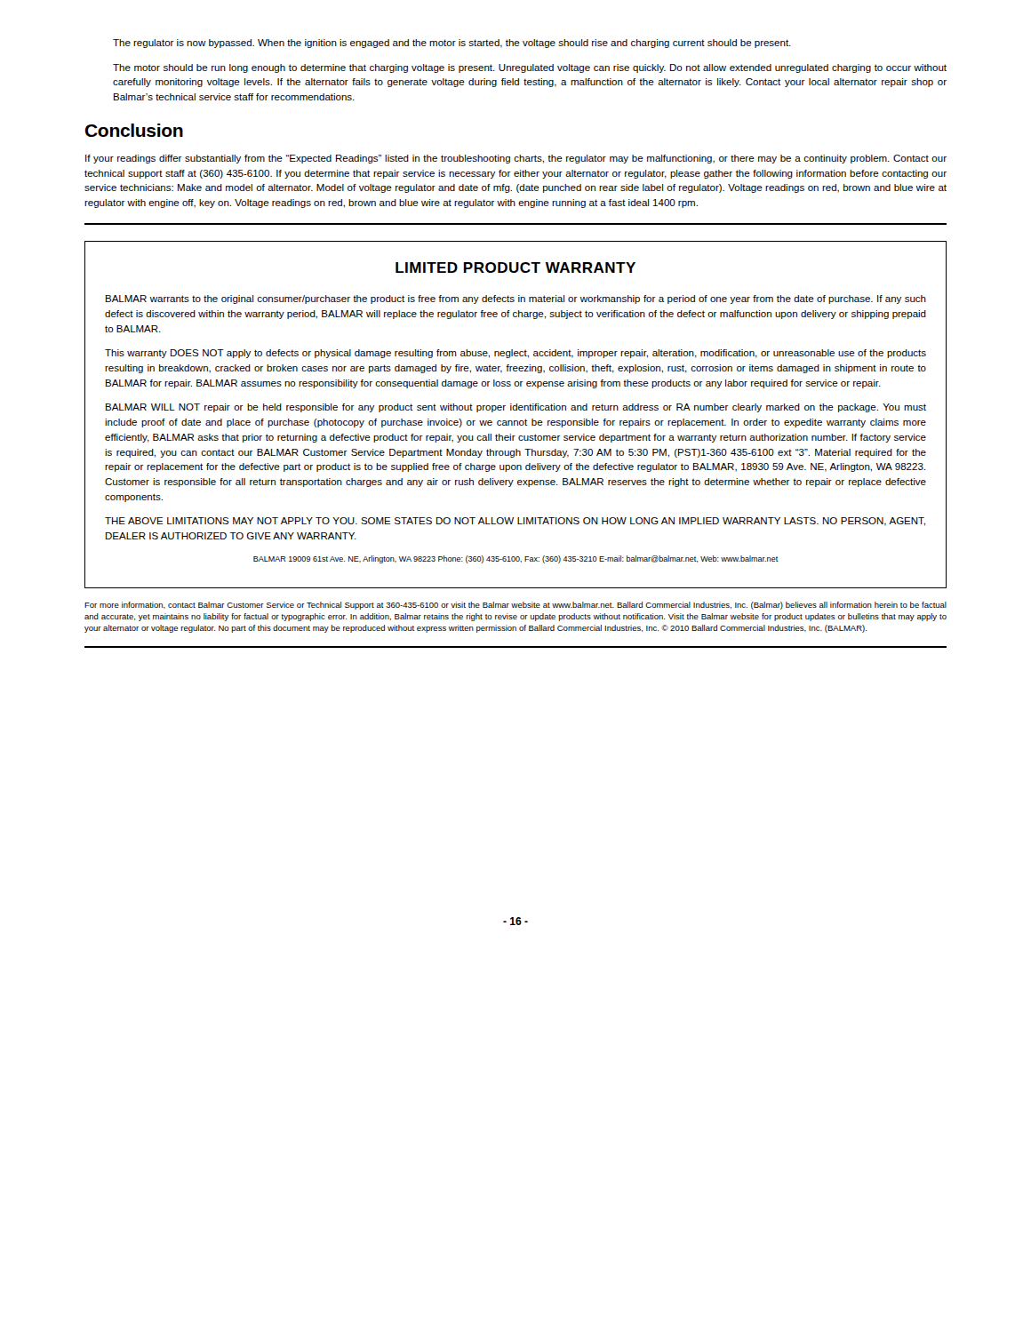The regulator is now bypassed. When the ignition is engaged and the motor is started, the voltage should rise and charging current should be present.
The motor should be run long enough to determine that charging voltage is present. Unregulated voltage can rise quickly. Do not allow extended unregulated charging to occur without carefully monitoring voltage levels. If the alternator fails to generate voltage during field testing, a malfunction of the alternator is likely. Contact your local alternator repair shop or Balmar’s technical service staff for recommendations.
Conclusion
If your readings differ substantially from the “Expected Readings” listed in the troubleshooting charts, the regulator may be malfunctioning, or there may be a continuity problem. Contact our technical support staff at (360) 435-6100. If you determine that repair service is necessary for either your alternator or regulator, please gather the following information before contacting our service technicians: Make and model of alternator. Model of voltage regulator and date of mfg. (date punched on rear side label of regulator). Voltage readings on red, brown and blue wire at regulator with engine off, key on. Voltage readings on red, brown and blue wire at regulator with engine running at a fast ideal 1400 rpm.
LIMITED PRODUCT WARRANTY
BALMAR warrants to the original consumer/purchaser the product is free from any defects in material or workmanship for a period of one year from the date of purchase. If any such defect is discovered within the warranty period, BALMAR will replace the regulator free of charge, subject to verification of the defect or malfunction upon delivery or shipping prepaid to BALMAR.
This warranty DOES NOT apply to defects or physical damage resulting from abuse, neglect, accident, improper repair, alteration, modification, or unreasonable use of the products resulting in breakdown, cracked or broken cases nor are parts damaged by fire, water, freezing, collision, theft, explosion, rust, corrosion or items damaged in shipment in route to BALMAR for repair. BALMAR assumes no responsibility for consequential damage or loss or expense arising from these products or any labor required for service or repair.
BALMAR WILL NOT repair or be held responsible for any product sent without proper identification and return address or RA number clearly marked on the package. You must include proof of date and place of purchase (photocopy of purchase invoice) or we cannot be responsible for repairs or replacement. In order to expedite warranty claims more efficiently, BALMAR asks that prior to returning a defective product for repair, you call their customer service department for a warranty return authorization number. If factory service is required, you can contact our BALMAR Customer Service Department Monday through Thursday, 7:30 AM to 5:30 PM, (PST)1-360 435-6100 ext “3”. Material required for the repair or replacement for the defective part or product is to be supplied free of charge upon delivery of the defective regulator to BALMAR, 18930 59 Ave. NE, Arlington, WA 98223. Customer is responsible for all return transportation charges and any air or rush delivery expense. BALMAR reserves the right to determine whether to repair or replace defective components.
THE ABOVE LIMITATIONS MAY NOT APPLY TO YOU. SOME STATES DO NOT ALLOW LIMITATIONS ON HOW LONG AN IMPLIED WARRANTY LASTS. NO PERSON, AGENT, DEALER IS AUTHORIZED TO GIVE ANY WARRANTY.
BALMAR 19009 61st Ave. NE, Arlington, WA 98223 Phone: (360) 435-6100, Fax: (360) 435-3210 E-mail: balmar@balmar.net, Web: www.balmar.net
For more information, contact Balmar Customer Service or Technical Support at 360-435-6100 or visit the Balmar website at www.balmar.net. Ballard Commercial Industries, Inc. (Balmar) believes all information herein to be factual and accurate, yet maintains no liability for factual or typographic error. In addition, Balmar retains the right to revise or update products without notification. Visit the Balmar website for product updates or bulletins that may apply to your alternator or voltage regulator. No part of this document may be reproduced without express written permission of Ballard Commercial Industries, Inc. © 2010 Ballard Commercial Industries, Inc. (BALMAR).
- 16 -